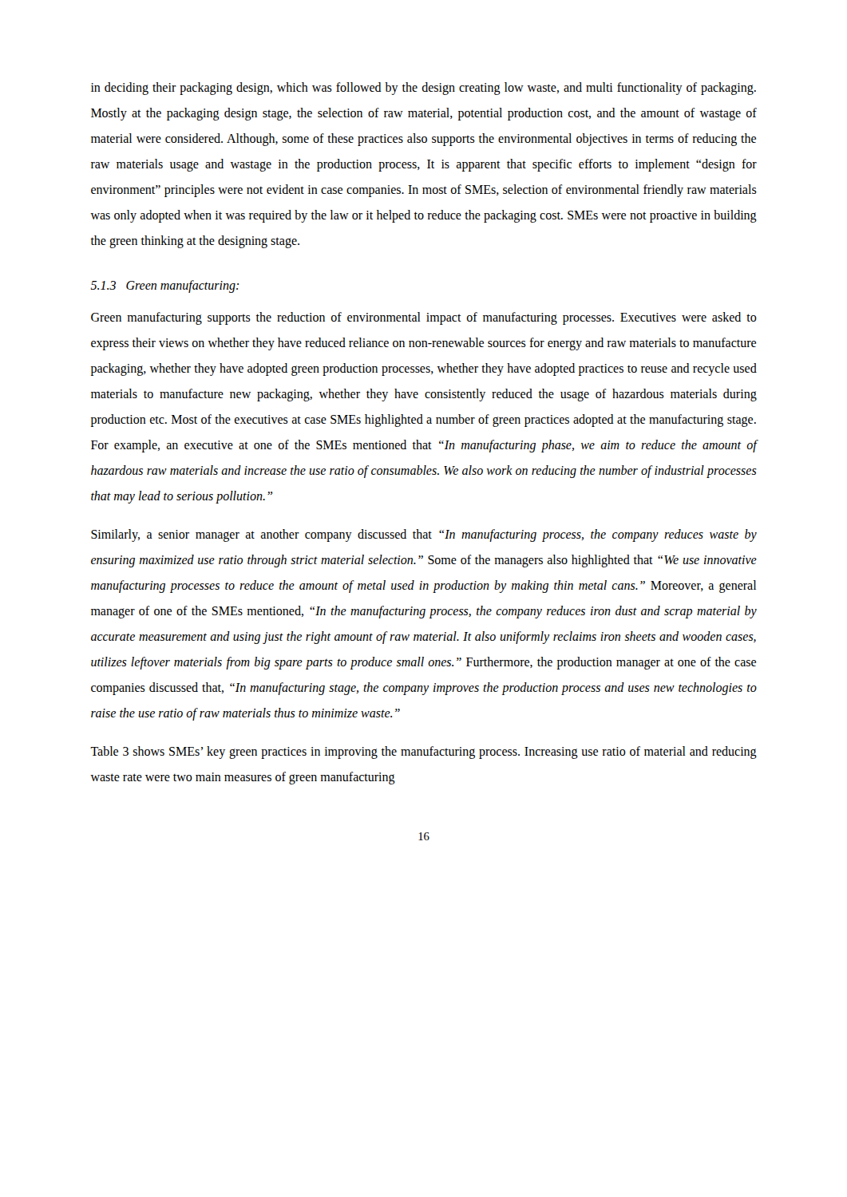in deciding their packaging design, which was followed by the design creating low waste, and multi functionality of packaging. Mostly at the packaging design stage, the selection of raw material, potential production cost, and the amount of wastage of material were considered. Although, some of these practices also supports the environmental objectives in terms of reducing the raw materials usage and wastage in the production process, It is apparent that specific efforts to implement “design for environment” principles were not evident in case companies. In most of SMEs, selection of environmental friendly raw materials was only adopted when it was required by the law or it helped to reduce the packaging cost. SMEs were not proactive in building the green thinking at the designing stage.
5.1.3 Green manufacturing:
Green manufacturing supports the reduction of environmental impact of manufacturing processes. Executives were asked to express their views on whether they have reduced reliance on non-renewable sources for energy and raw materials to manufacture packaging, whether they have adopted green production processes, whether they have adopted practices to reuse and recycle used materials to manufacture new packaging, whether they have consistently reduced the usage of hazardous materials during production etc. Most of the executives at case SMEs highlighted a number of green practices adopted at the manufacturing stage. For example, an executive at one of the SMEs mentioned that “In manufacturing phase, we aim to reduce the amount of hazardous raw materials and increase the use ratio of consumables. We also work on reducing the number of industrial processes that may lead to serious pollution.”
Similarly, a senior manager at another company discussed that “In manufacturing process, the company reduces waste by ensuring maximized use ratio through strict material selection.” Some of the managers also highlighted that “We use innovative manufacturing processes to reduce the amount of metal used in production by making thin metal cans.” Moreover, a general manager of one of the SMEs mentioned, “In the manufacturing process, the company reduces iron dust and scrap material by accurate measurement and using just the right amount of raw material. It also uniformly reclaims iron sheets and wooden cases, utilizes leftover materials from big spare parts to produce small ones.” Furthermore, the production manager at one of the case companies discussed that, “In manufacturing stage, the company improves the production process and uses new technologies to raise the use ratio of raw materials thus to minimize waste.”
Table 3 shows SMEs’ key green practices in improving the manufacturing process. Increasing use ratio of material and reducing waste rate were two main measures of green manufacturing
16